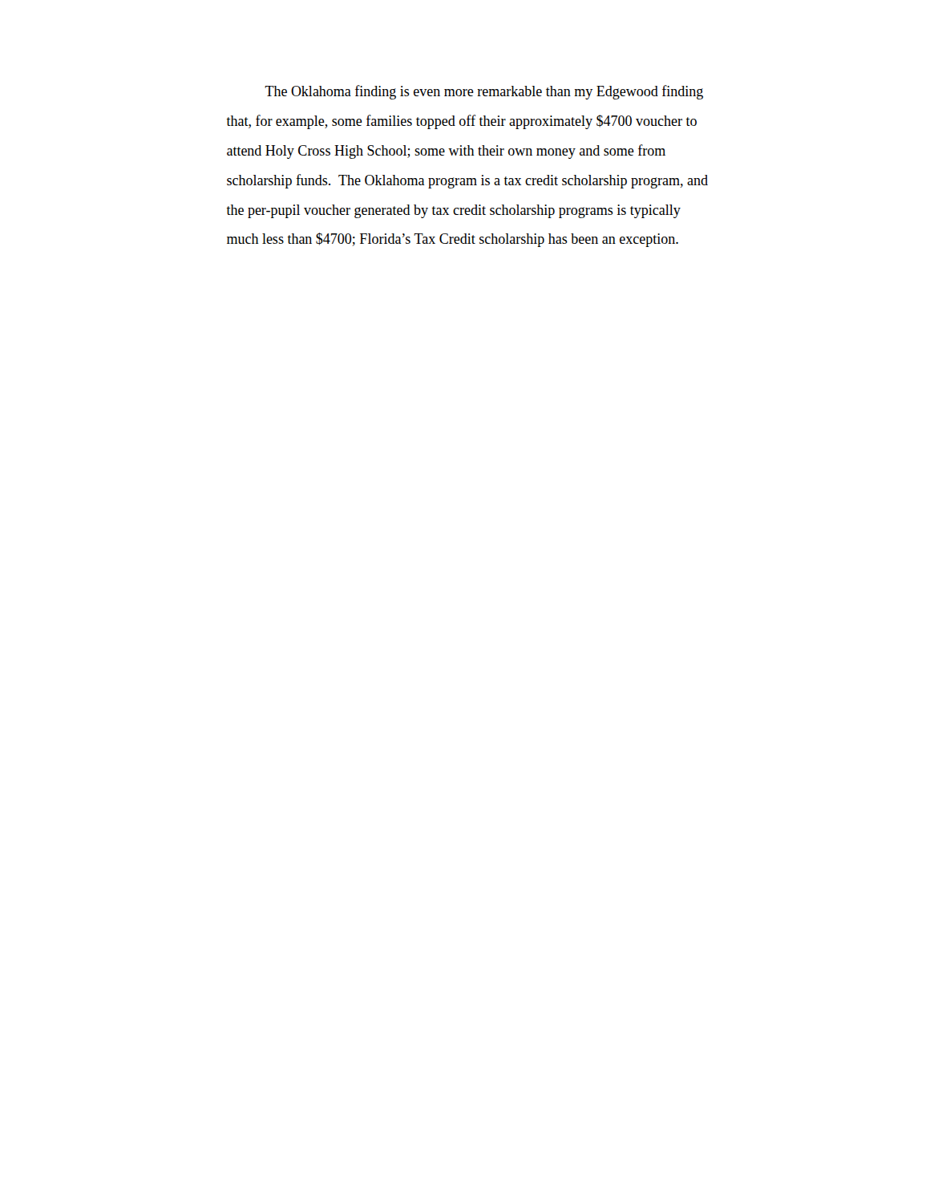The Oklahoma finding is even more remarkable than my Edgewood finding that, for example, some families topped off their approximately $4700 voucher to attend Holy Cross High School; some with their own money and some from scholarship funds. The Oklahoma program is a tax credit scholarship program, and the per-pupil voucher generated by tax credit scholarship programs is typically much less than $4700; Florida’s Tax Credit scholarship has been an exception.